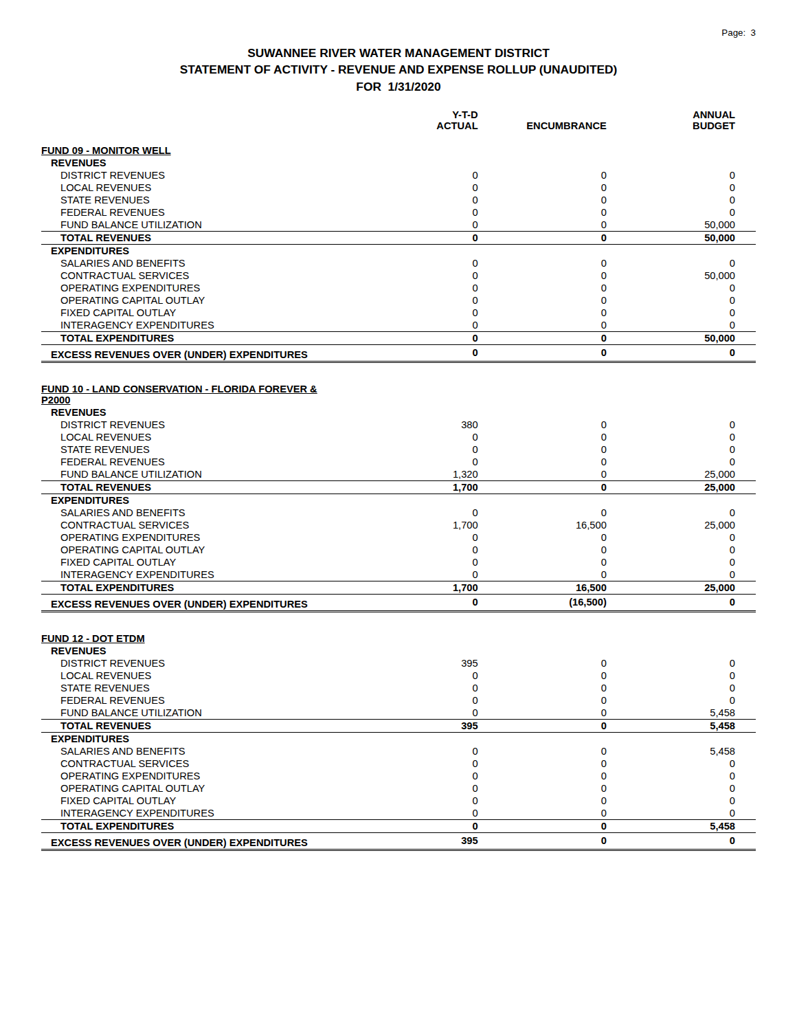Page: 3
SUWANNEE RIVER WATER MANAGEMENT DISTRICT
STATEMENT OF ACTIVITY - REVENUE AND EXPENSE ROLLUP (UNAUDITED)
FOR 1/31/2020
| | Y-T-D ACTUAL | ENCUMBRANCE | ANNUAL BUDGET |
| --- | --- | --- | --- |
| FUND 09 - MONITOR WELL |
| REVENUES |
| DISTRICT REVENUES | 0 | 0 | 0 |
| LOCAL REVENUES | 0 | 0 | 0 |
| STATE REVENUES | 0 | 0 | 0 |
| FEDERAL REVENUES | 0 | 0 | 0 |
| FUND BALANCE UTILIZATION | 0 | 0 | 50,000 |
| TOTAL REVENUES | 0 | 0 | 50,000 |
| EXPENDITURES |
| SALARIES AND BENEFITS | 0 | 0 | 0 |
| CONTRACTUAL SERVICES | 0 | 0 | 50,000 |
| OPERATING EXPENDITURES | 0 | 0 | 0 |
| OPERATING CAPITAL OUTLAY | 0 | 0 | 0 |
| FIXED CAPITAL OUTLAY | 0 | 0 | 0 |
| INTERAGENCY EXPENDITURES | 0 | 0 | 0 |
| TOTAL EXPENDITURES | 0 | 0 | 50,000 |
| EXCESS REVENUES OVER (UNDER) EXPENDITURES | 0 | 0 | 0 |
| FUND 10 - LAND CONSERVATION - FLORIDA FOREVER & P2000 |
| REVENUES |
| DISTRICT REVENUES | 380 | 0 | 0 |
| LOCAL REVENUES | 0 | 0 | 0 |
| STATE REVENUES | 0 | 0 | 0 |
| FEDERAL REVENUES | 0 | 0 | 0 |
| FUND BALANCE UTILIZATION | 1,320 | 0 | 25,000 |
| TOTAL REVENUES | 1,700 | 0 | 25,000 |
| EXPENDITURES |
| SALARIES AND BENEFITS | 0 | 0 | 0 |
| CONTRACTUAL SERVICES | 1,700 | 16,500 | 25,000 |
| OPERATING EXPENDITURES | 0 | 0 | 0 |
| OPERATING CAPITAL OUTLAY | 0 | 0 | 0 |
| FIXED CAPITAL OUTLAY | 0 | 0 | 0 |
| INTERAGENCY EXPENDITURES | 0 | 0 | 0 |
| TOTAL EXPENDITURES | 1,700 | 16,500 | 25,000 |
| EXCESS REVENUES OVER (UNDER) EXPENDITURES | 0 | (16,500) | 0 |
| FUND 12 - DOT ETDM |
| REVENUES |
| DISTRICT REVENUES | 395 | 0 | 0 |
| LOCAL REVENUES | 0 | 0 | 0 |
| STATE REVENUES | 0 | 0 | 0 |
| FEDERAL REVENUES | 0 | 0 | 0 |
| FUND BALANCE UTILIZATION | 0 | 0 | 5,458 |
| TOTAL REVENUES | 395 | 0 | 5,458 |
| EXPENDITURES |
| SALARIES AND BENEFITS | 0 | 0 | 5,458 |
| CONTRACTUAL SERVICES | 0 | 0 | 0 |
| OPERATING EXPENDITURES | 0 | 0 | 0 |
| OPERATING CAPITAL OUTLAY | 0 | 0 | 0 |
| FIXED CAPITAL OUTLAY | 0 | 0 | 0 |
| INTERAGENCY EXPENDITURES | 0 | 0 | 0 |
| TOTAL EXPENDITURES | 0 | 0 | 5,458 |
| EXCESS REVENUES OVER (UNDER) EXPENDITURES | 395 | 0 | 0 |